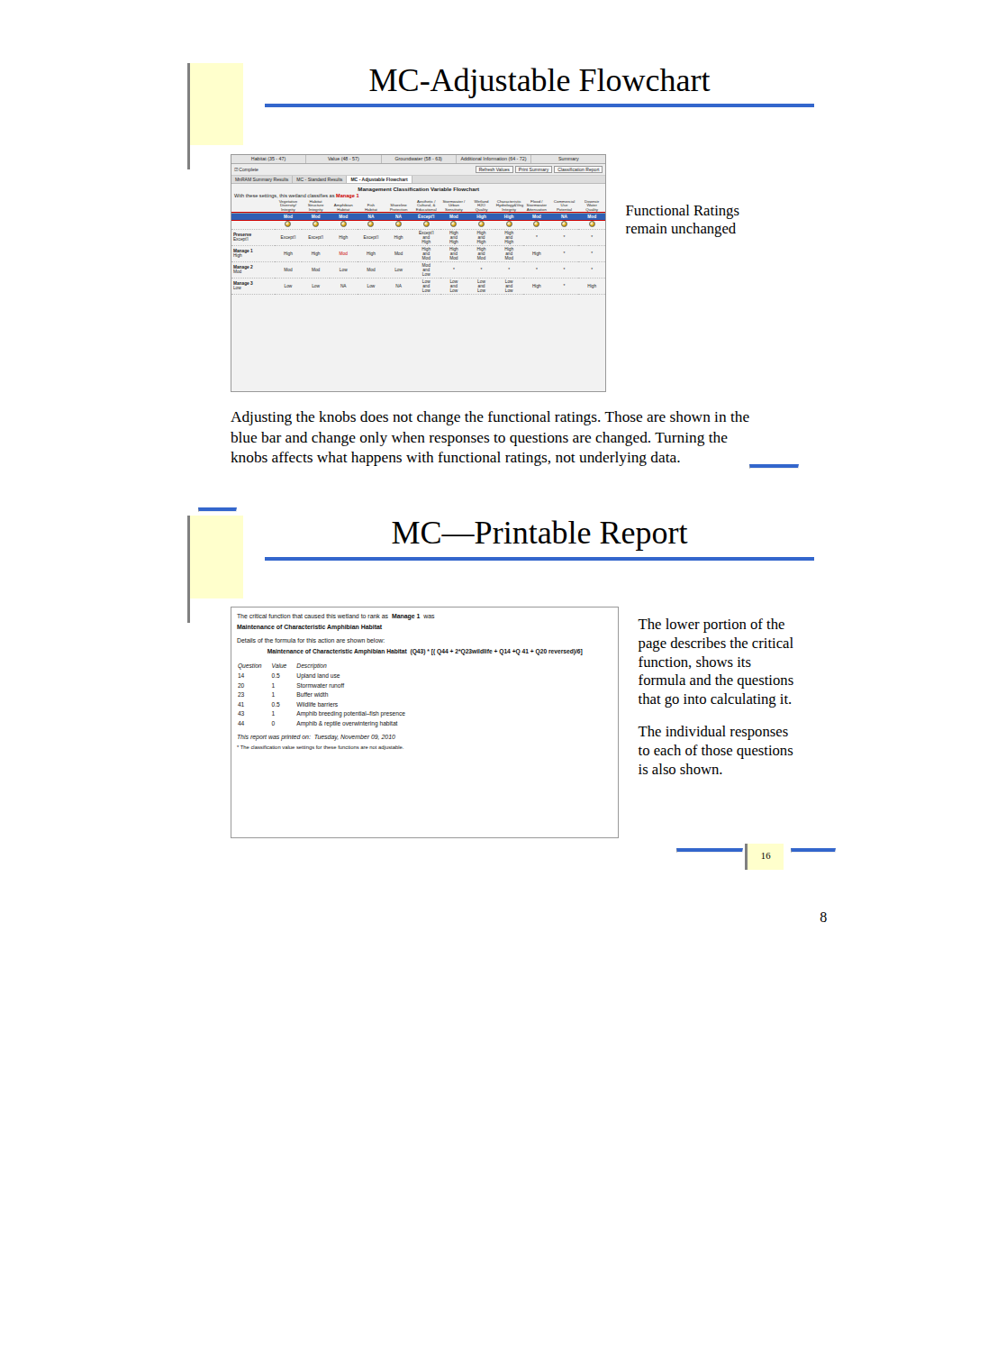MC-Adjustable Flowchart
Habitat (35 - 47) Value (48 - 57) Groundwater (58 - 63) Additional Information (64 - 72) Summary
☑ Complete
Refresh Values Print Summary Classification Report
MnRAM Summary Results MC - Standard Results MC - Adjustable Flowchart
Management Classification Variable Flowchart
With these settings, this wetland classifies as Manage 1
| | Vegetative Diversity/ Integrity | Habitat Structure Integrity | Amphibian Habitat | Fish Habitat | Shoreline Protection | Aesthetic / Cultural, & Educational | Stormwater / Urban Sensitivity | Wetland H2O Quality | Characteristic Hydrology&Veg Integrity | Flood / Stormwater Attenuation | Commercial Use Potential | Downstr Water Quality |
| --- | --- | --- | --- | --- | --- | --- | --- | --- | --- | --- | --- | --- |
| | Mod | Mod | Mod | NA | NA | Except'l | Mod | High | High | Mod | NA | Mod |
| Preserve Except'l | Except'l | Except'l | High | Except'l | High | Except'l and High | High and High | High and High | High and High | * | * | * |
| Manage 1 High | High | High | Mod | High | Mod | High and Mod | High and Mod | High and Mod | High and Mod | High | * | * |
| Manage 2 Mod | Mod | Mod | Low | Mod | Low | Mod and Low | * | * | * | * | * | * |
| Manage 3 Low | Low | Low | NA | Low | NA | Low and Low | Low and Low | Low and Low | Low and Low | High | * | High |
Functional Ratings remain unchanged
Adjusting the knobs does not change the functional ratings. Those are shown in the blue bar and change only when responses to questions are changed. Turning the knobs affects what happens with functional ratings, not underlying data.
MC—Printable Report
The critical function that caused this wetland to rank as Manage 1 was
Maintenance of Characteristic Amphibian Habitat
Details of the formula for this action are shown below:
Maintenance of Characteristic Amphibian Habitat (Q43) * [( Q44 + 2*Q23wildlife + Q14 +Q 41 + Q20 reversed)/6]
| Question | Value | Description |
| --- | --- | --- |
| 14 | 0.5 | Upland land use |
| 20 | 1 | Stormwater runoff |
| 23 | 1 | Buffer width |
| 41 | 0.5 | Wildlife barriers |
| 43 | 1 | Amphib breeding potential–fish presence |
| 44 | 0 | Amphib & reptile overwintering habitat |
This report was printed on: Tuesday, November 09, 2010
* The classification value settings for these functions are not adjustable.
The lower portion of the page describes the critical function, shows its formula and the questions that go into calculating it.
The individual responses to each of those questions is also shown.
16
8